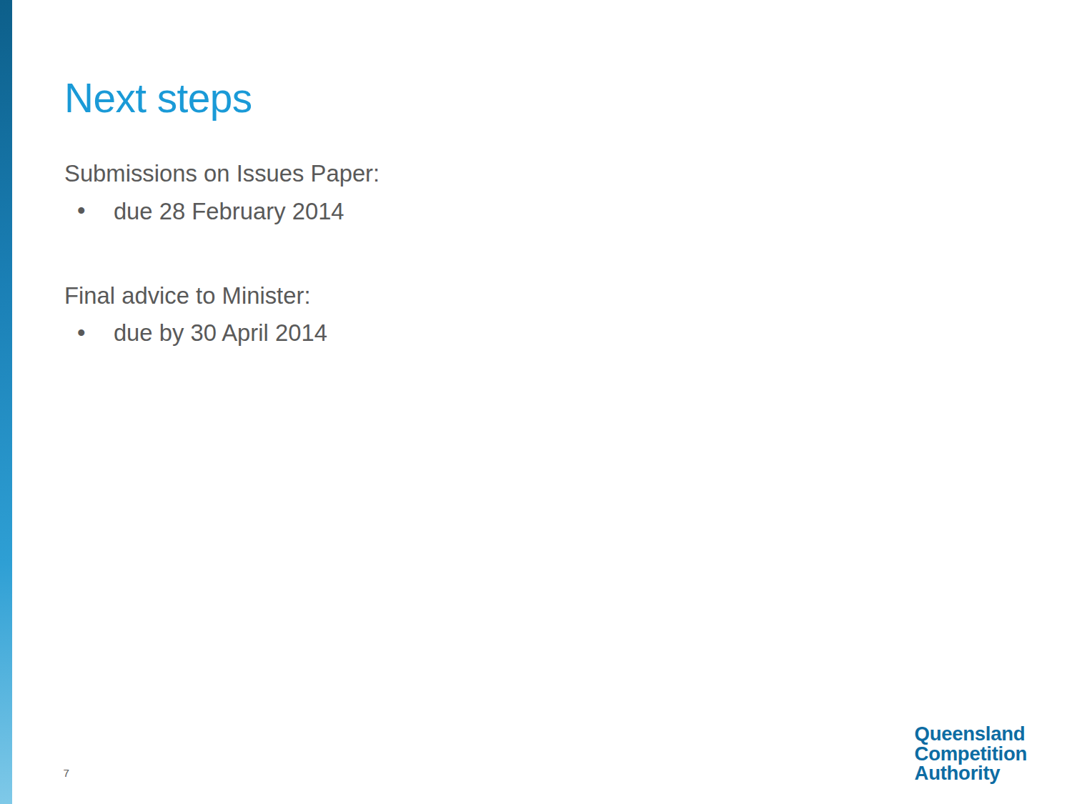Next steps
Submissions on Issues Paper:
due 28 February 2014
Final advice to Minister:
due by 30 April 2014
7
Queensland Competition Authority